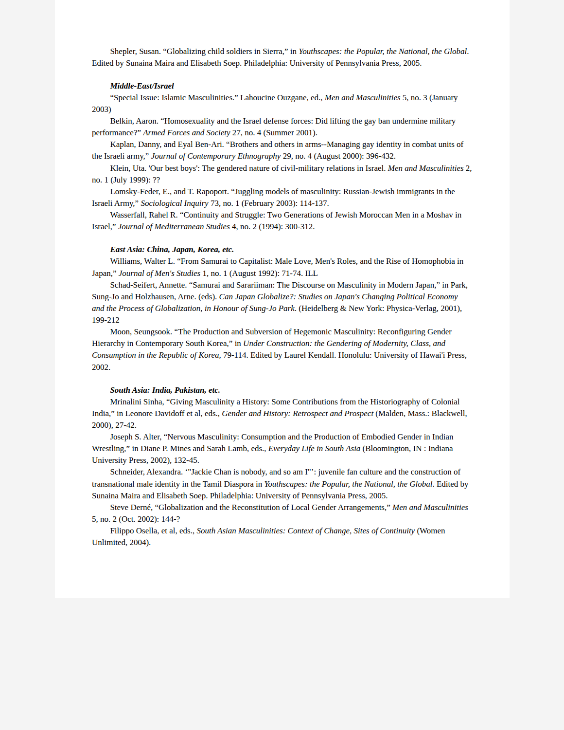Shepler, Susan. “Globalizing child soldiers in Sierra,” in Youthscapes: the Popular, the National, the Global. Edited by Sunaina Maira and Elisabeth Soep. Philadelphia: University of Pennsylvania Press, 2005.
Middle-East/Israel
“Special Issue: Islamic Masculinities.” Lahoucine Ouzgane, ed., Men and Masculinities 5, no. 3 (January 2003)
Belkin, Aaron. “Homosexuality and the Israel defense forces: Did lifting the gay ban undermine military performance?” Armed Forces and Society 27, no. 4 (Summer 2001).
Kaplan, Danny, and Eyal Ben-Ari. “Brothers and others in arms--Managing gay identity in combat units of the Israeli army,” Journal of Contemporary Ethnography 29, no. 4 (August 2000): 396-432.
Klein, Uta. 'Our best boys': The gendered nature of civil-military relations in Israel. Men and Masculinities 2, no. 1 (July 1999): ??
Lomsky-Feder, E., and T. Rapoport. “Juggling models of masculinity: Russian-Jewish immigrants in the Israeli Army,” Sociological Inquiry 73, no. 1 (February 2003): 114-137.
Wasserfall, Rahel R. “Continuity and Struggle: Two Generations of Jewish Moroccan Men in a Moshav in Israel,” Journal of Mediterranean Studies 4, no. 2 (1994): 300-312.
East Asia: China, Japan, Korea, etc.
Williams, Walter L. “From Samurai to Capitalist: Male Love, Men's Roles, and the Rise of Homophobia in Japan,” Journal of Men's Studies 1, no. 1 (August 1992): 71-74. ILL
Schad-Seifert, Annette. “Samurai and Sarariiman: The Discourse on Masculinity in Modern Japan,” in Park, Sung-Jo and Holzhausen, Arne. (eds). Can Japan Globalize?: Studies on Japan's Changing Political Economy and the Process of Globalization, in Honour of Sung-Jo Park. (Heidelberg & New York: Physica-Verlag, 2001), 199-212
Moon, Seungsook. “The Production and Subversion of Hegemonic Masculinity: Reconfiguring Gender Hierarchy in Contemporary South Korea,” in Under Construction: the Gendering of Modernity, Class, and Consumption in the Republic of Korea, 79-114. Edited by Laurel Kendall. Honolulu: University of Hawai'i Press, 2002.
South Asia: India, Pakistan, etc.
Mrinalini Sinha, “Giving Masculinity a History: Some Contributions from the Historiography of Colonial India,” in Leonore Davidoff et al, eds., Gender and History: Retrospect and Prospect (Malden, Mass.: Blackwell, 2000), 27-42.
Joseph S. Alter, “Nervous Masculinity: Consumption and the Production of Embodied Gender in Indian Wrestling,” in Diane P. Mines and Sarah Lamb, eds., Everyday Life in South Asia (Bloomington, IN : Indiana University Press, 2002), 132-45.
Schneider, Alexandra. ‘"Jackie Chan is nobody, and so am I"’: juvenile fan culture and the construction of transnational male identity in the Tamil Diaspora in Youthscapes: the Popular, the National, the Global. Edited by Sunaina Maira and Elisabeth Soep. Philadelphia: University of Pennsylvania Press, 2005.
Steve Derné, “Globalization and the Reconstitution of Local Gender Arrangements,” Men and Masculinities 5, no. 2 (Oct. 2002): 144-?
Filippo Osella, et al, eds., South Asian Masculinities: Context of Change, Sites of Continuity (Women Unlimited, 2004).